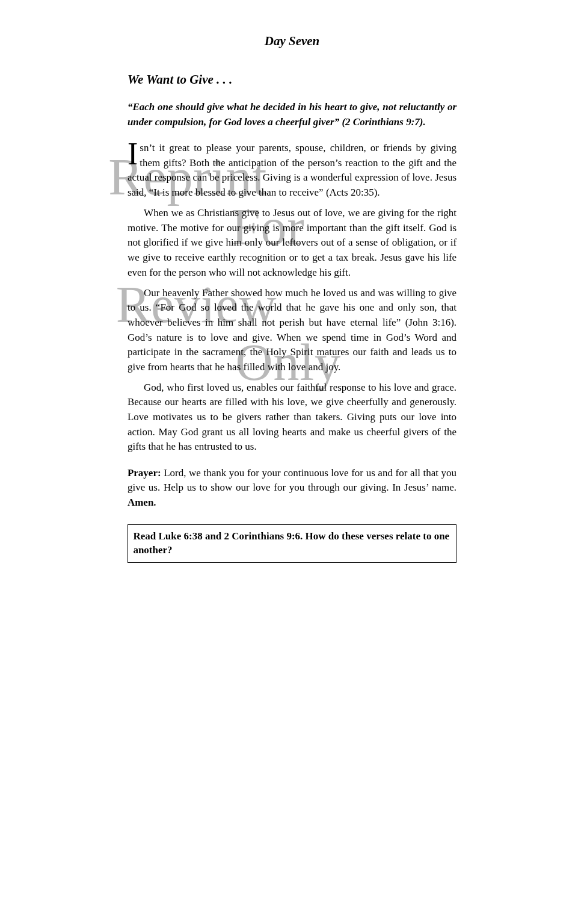Reprint For Review Only
Day Seven
We Want to Give . . .
“Each one should give what he decided in his heart to give, not reluctantly or under compulsion, for God loves a cheerful giver” (2 Corinthians 9:7).
Isn’t it great to please your parents, spouse, children, or friends by giving them gifts? Both the anticipation of the person’s reaction to the gift and the actual response can be priceless. Giving is a wonderful expression of love. Jesus said, “It is more blessed to give than to receive” (Acts 20:35).
When we as Christians give to Jesus out of love, we are giving for the right motive. The motive for our giving is more important than the gift itself. God is not glorified if we give him only our leftovers out of a sense of obligation, or if we give to receive earthly recognition or to get a tax break. Jesus gave his life even for the person who will not acknowledge his gift.
Our heavenly Father showed how much he loved us and was willing to give to us. “For God so loved the world that he gave his one and only son, that whoever believes in him shall not perish but have eternal life” (John 3:16). God’s nature is to love and give. When we spend time in God’s Word and participate in the sacrament, the Holy Spirit matures our faith and leads us to give from hearts that he has filled with love and joy.
God, who first loved us, enables our faithful response to his love and grace. Because our hearts are filled with his love, we give cheerfully and generously. Love motivates us to be givers rather than takers. Giving puts our love into action. May God grant us all loving hearts and make us cheerful givers of the gifts that he has entrusted to us.
Prayer: Lord, we thank you for your continuous love for us and for all that you give us. Help us to show our love for you through our giving. In Jesus’ name. Amen.
Read Luke 6:38 and 2 Corinthians 9:6. How do these verses relate to one another?